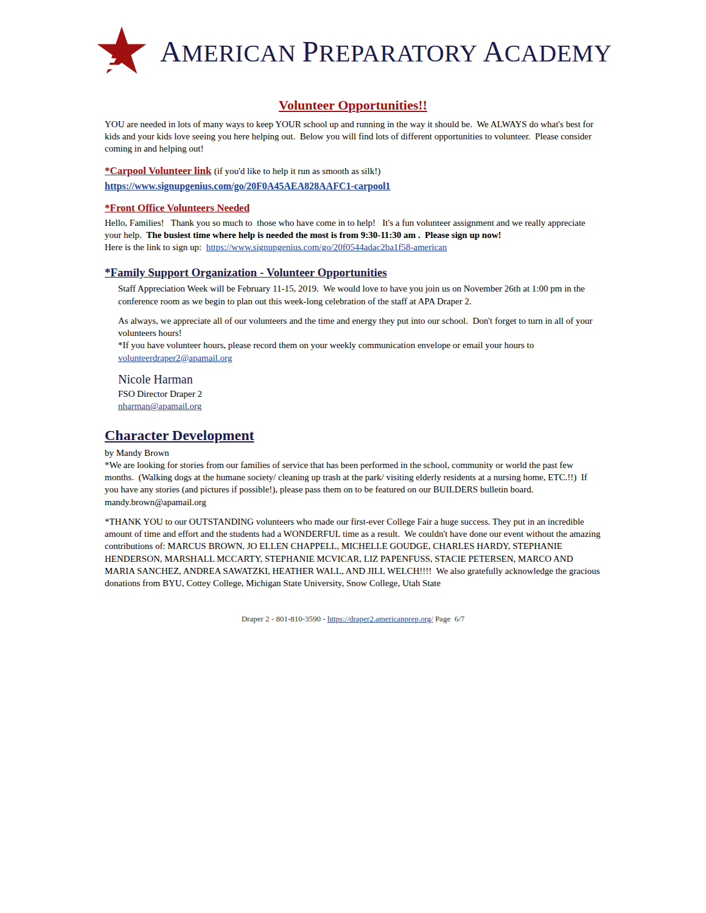AMERICAN PREPARATORY ACADEMY
Volunteer Opportunities!!
YOU are needed in lots of many ways to keep YOUR school up and running in the way it should be. We ALWAYS do what's best for kids and your kids love seeing you here helping out. Below you will find lots of different opportunities to volunteer. Please consider coming in and helping out!
*Carpool Volunteer link (if you'd like to help it run as smooth as silk!)
https://www.signupgenius.com/go/20F0A45AEA828AAFC1-carpool1
*Front Office Volunteers Needed
Hello, Families! Thank you so much to those who have come in to help! It's a fun volunteer assignment and we really appreciate your help. The busiest time where help is needed the most is from 9:30-11:30 am . Please sign up now!
Here is the link to sign up: https://www.signupgenius.com/go/20f0544adac2ba1f58-american
*Family Support Organization - Volunteer Opportunities
Staff Appreciation Week will be February 11-15, 2019. We would love to have you join us on November 26th at 1:00 pm in the conference room as we begin to plan out this week-long celebration of the staff at APA Draper 2.
As always, we appreciate all of our volunteers and the time and energy they put into our school. Don't forget to turn in all of your volunteers hours!
*If you have volunteer hours, please record them on your weekly communication envelope or email your hours to volunteerdraper2@apamail.org
Nicole Harman
FSO Director Draper 2
nharman@apamail.org
Character Development
by Mandy Brown
*We are looking for stories from our families of service that has been performed in the school, community or world the past few months. (Walking dogs at the humane society/ cleaning up trash at the park/ visiting elderly residents at a nursing home, ETC.!!) If you have any stories (and pictures if possible!), please pass them on to be featured on our BUILDERS bulletin board.
mandy.brown@apamail.org
*THANK YOU to our OUTSTANDING volunteers who made our first-ever College Fair a huge success. They put in an incredible amount of time and effort and the students had a WONDERFUL time as a result. We couldn't have done our event without the amazing contributions of: Marcus Brown, Jo Ellen Chappell, Michelle Goudge, Charles Hardy, Stephanie Henderson, Marshall McCarty, Stephanie McVicar, Liz Papenfuss, Stacie Petersen, Marco and Maria Sanchez, Andrea Sawatzki, Heather Wall, and Jill Welch!!!! We also gratefully acknowledge the gracious donations from BYU, Cottey College, Michigan State University, Snow College, Utah State
Draper 2 - 801-810-3590 - https://draper2.americanprep.org/ Page 6/7